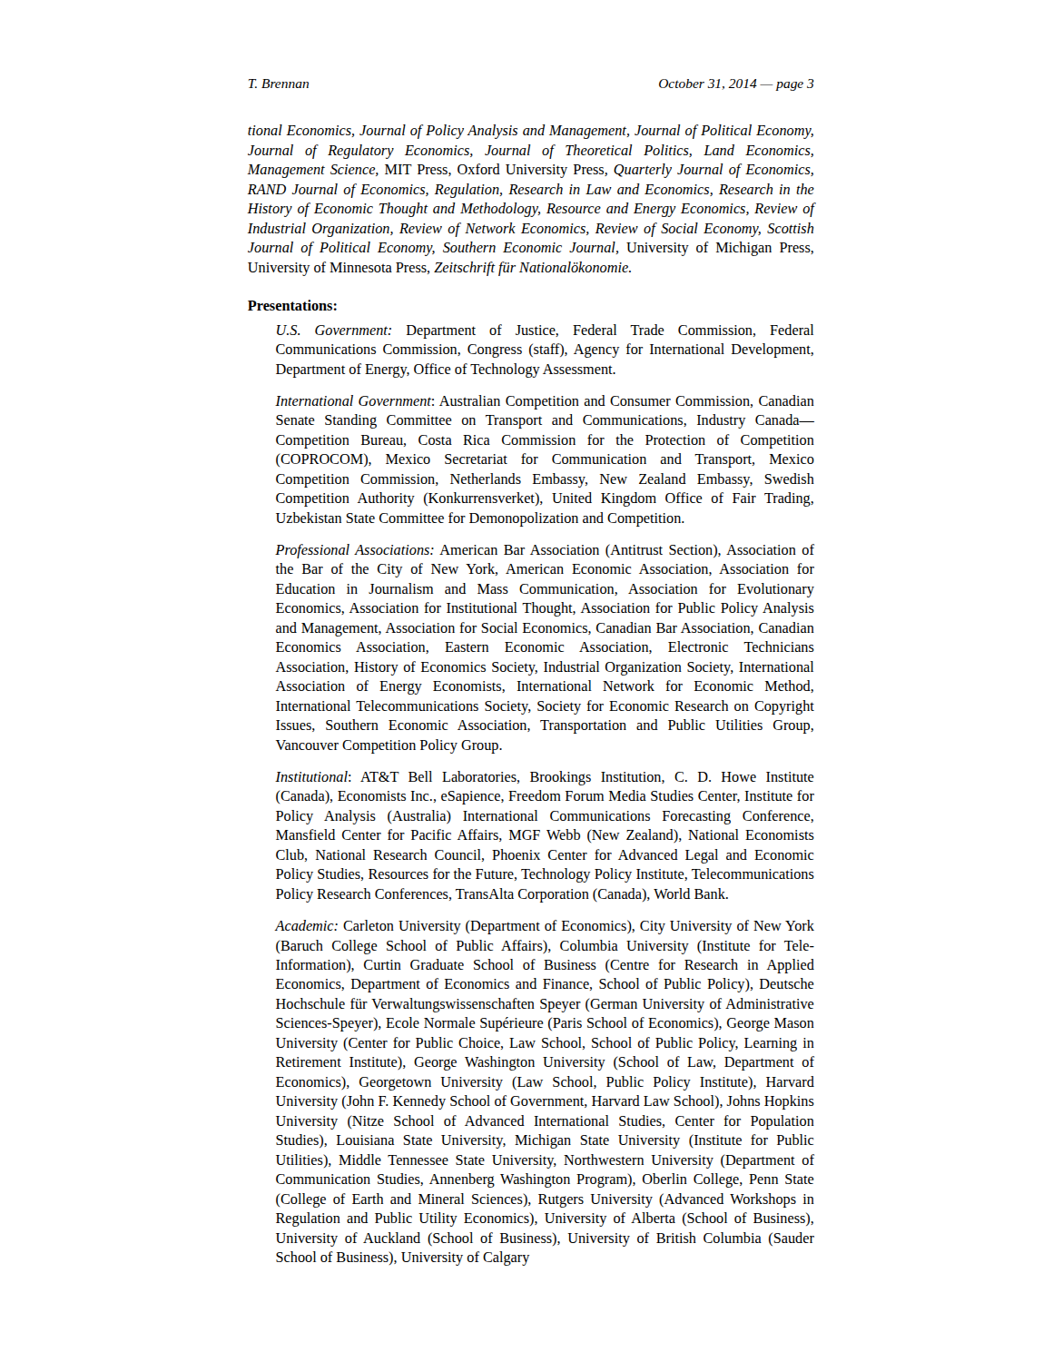T. Brennan October 31, 2014 — page 3
tional Economics, Journal of Policy Analysis and Management, Journal of Political Economy, Journal of Regulatory Economics, Journal of Theoretical Politics, Land Economics, Management Science, MIT Press, Oxford University Press, Quarterly Journal of Economics, RAND Journal of Economics, Regulation, Research in Law and Economics, Research in the History of Economic Thought and Methodology, Resource and Energy Economics, Review of Industrial Organization, Review of Network Economics, Review of Social Economy, Scottish Journal of Political Economy, Southern Economic Journal, University of Michigan Press, University of Minnesota Press, Zeitschrift für Nationalökonomie.
Presentations:
U.S. Government: Department of Justice, Federal Trade Commission, Federal Communications Commission, Congress (staff), Agency for International Development, Department of Energy, Office of Technology Assessment.
International Government: Australian Competition and Consumer Commission, Canadian Senate Standing Committee on Transport and Communications, Industry Canada—Competition Bureau, Costa Rica Commission for the Protection of Competition (COPROCOM), Mexico Secretariat for Communication and Transport, Mexico Competition Commission, Netherlands Embassy, New Zealand Embassy, Swedish Competition Authority (Konkurrensverket), United Kingdom Office of Fair Trading, Uzbekistan State Committee for Demonopolization and Competition.
Professional Associations: American Bar Association (Antitrust Section), Association of the Bar of the City of New York, American Economic Association, Association for Education in Journalism and Mass Communication, Association for Evolutionary Economics, Association for Institutional Thought, Association for Public Policy Analysis and Management, Association for Social Economics, Canadian Bar Association, Canadian Economics Association, Eastern Economic Association, Electronic Technicians Association, History of Economics Society, Industrial Organization Society, International Association of Energy Economists, International Network for Economic Method, International Telecommunications Society, Society for Economic Research on Copyright Issues, Southern Economic Association, Transportation and Public Utilities Group, Vancouver Competition Policy Group.
Institutional: AT&T Bell Laboratories, Brookings Institution, C. D. Howe Institute (Canada), Economists Inc., eSapience, Freedom Forum Media Studies Center, Institute for Policy Analysis (Australia) International Communications Forecasting Conference, Mansfield Center for Pacific Affairs, MGF Webb (New Zealand), National Economists Club, National Research Council, Phoenix Center for Advanced Legal and Economic Policy Studies, Resources for the Future, Technology Policy Institute, Telecommunications Policy Research Conferences, TransAlta Corporation (Canada), World Bank.
Academic: Carleton University (Department of Economics), City University of New York (Baruch College School of Public Affairs), Columbia University (Institute for Tele-Information), Curtin Graduate School of Business (Centre for Research in Applied Economics, Department of Economics and Finance, School of Public Policy), Deutsche Hochschule für Verwaltungswissenschaften Speyer (German University of Administrative Sciences-Speyer), Ecole Normale Supérieure (Paris School of Economics), George Mason University (Center for Public Choice, Law School, School of Public Policy, Learning in Retirement Institute), George Washington University (School of Law, Department of Economics), Georgetown University (Law School, Public Policy Institute), Harvard University (John F. Kennedy School of Government, Harvard Law School), Johns Hopkins University (Nitze School of Advanced International Studies, Center for Population Studies), Louisiana State University, Michigan State University (Institute for Public Utilities), Middle Tennessee State University, Northwestern University (Department of Communication Studies, Annenberg Washington Program), Oberlin College, Penn State (College of Earth and Mineral Sciences), Rutgers University (Advanced Workshops in Regulation and Public Utility Economics), University of Alberta (School of Business), University of Auckland (School of Business), University of British Columbia (Sauder School of Business), University of Calgary